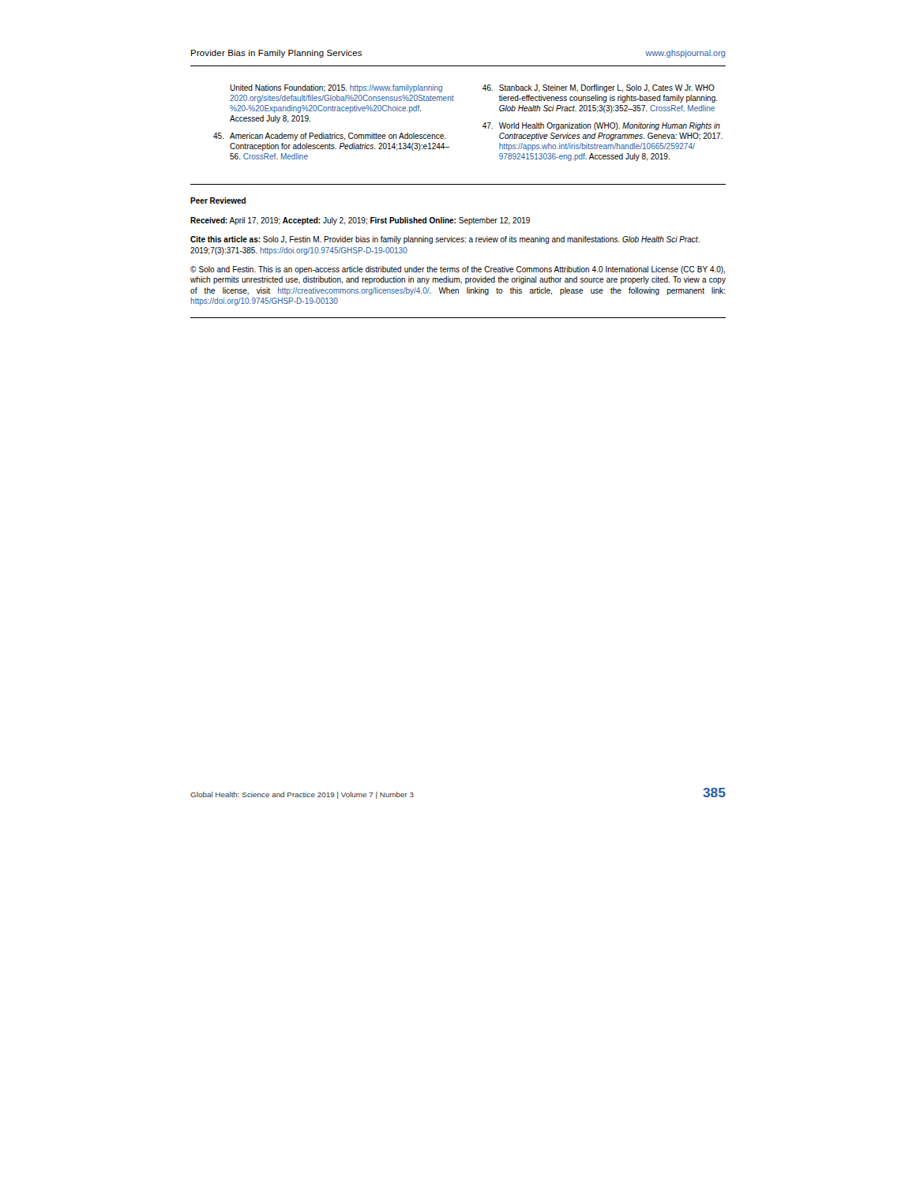Provider Bias in Family Planning Services
www.ghspjournal.org
United Nations Foundation; 2015. https://www.familyplanning 2020.org/sites/default/files/Global%20Consensus%20Statement %20-%20Expanding%20Contraceptive%20Choice.pdf. Accessed July 8, 2019.
45. American Academy of Pediatrics, Committee on Adolescence. Contraception for adolescents. Pediatrics. 2014;134(3):e1244–56. CrossRef. Medline
46. Stanback J, Steiner M, Dorflinger L, Solo J, Cates W Jr. WHO tiered-effectiveness counseling is rights-based family planning. Glob Health Sci Pract. 2015;3(3):352–357. CrossRef. Medline
47. World Health Organization (WHO). Monitoring Human Rights in Contraceptive Services and Programmes. Geneva: WHO; 2017. https://apps.who.int/iris/bitstream/handle/10665/259274/ 9789241513036-eng.pdf. Accessed July 8, 2019.
Peer Reviewed
Received: April 17, 2019; Accepted: July 2, 2019; First Published Online: September 12, 2019
Cite this article as: Solo J, Festin M. Provider bias in family planning services: a review of its meaning and manifestations. Glob Health Sci Pract. 2019;7(3):371-385. https://doi.org/10.9745/GHSP-D-19-00130
© Solo and Festin. This is an open-access article distributed under the terms of the Creative Commons Attribution 4.0 International License (CC BY 4.0), which permits unrestricted use, distribution, and reproduction in any medium, provided the original author and source are properly cited. To view a copy of the license, visit http://creativecommons.org/licenses/by/4.0/. When linking to this article, please use the following permanent link: https://doi.org/10.9745/GHSP-D-19-00130
Global Health: Science and Practice 2019 | Volume 7 | Number 3
385